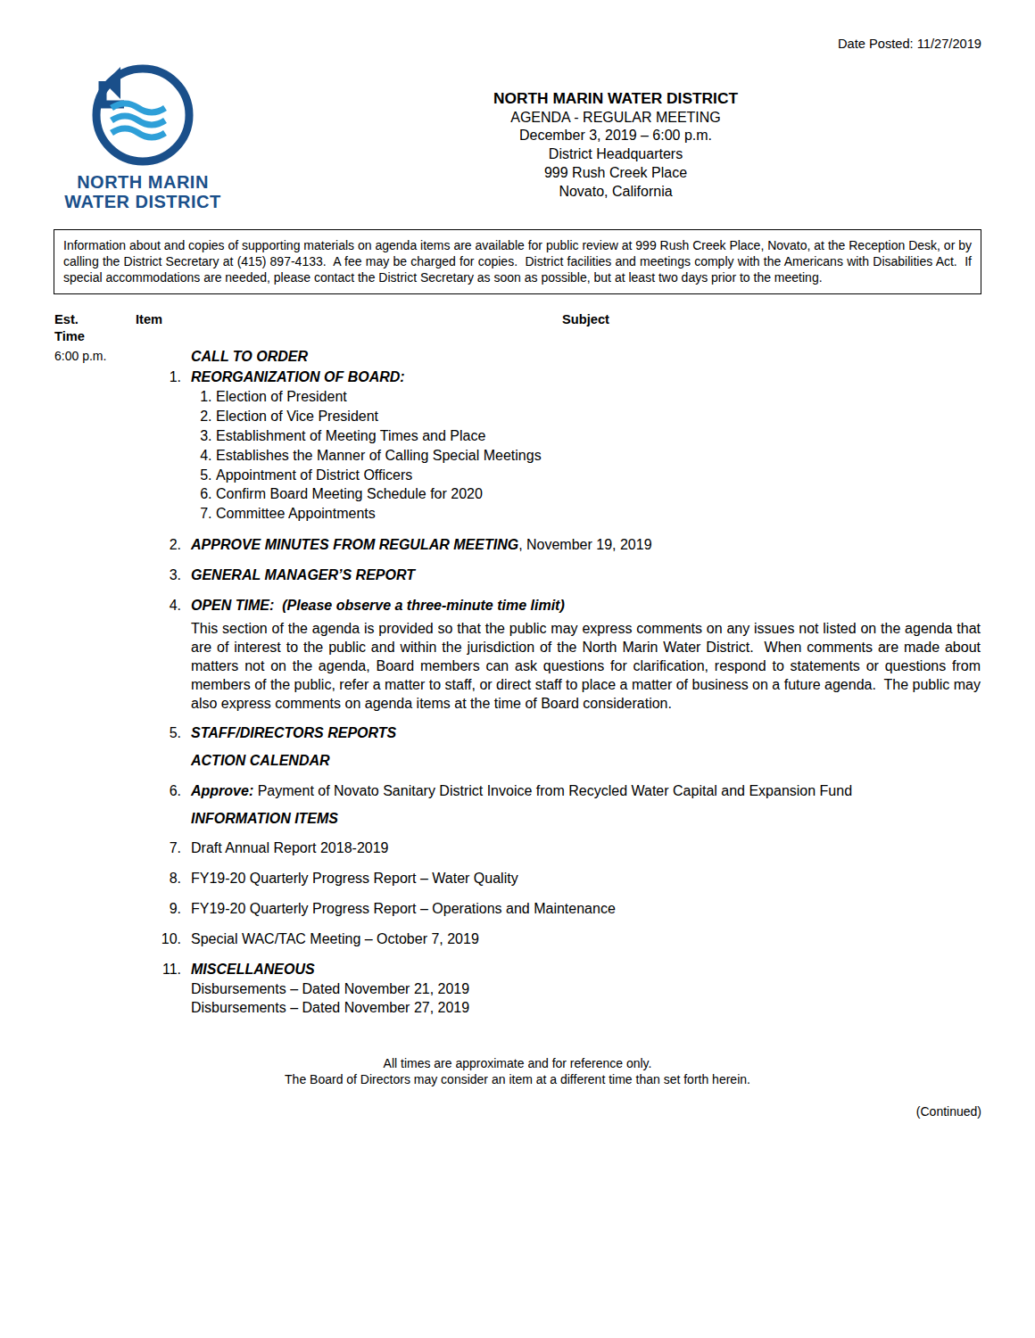Date Posted: 11/27/2019
NORTH MARINWATER DISTRICT
NORTH MARIN WATER DISTRICT
AGENDA - REGULAR MEETING
December 3, 2019 – 6:00 p.m.
District Headquarters
999 Rush Creek Place
Novato, California
Information about and copies of supporting materials on agenda items are available for public review at 999 Rush Creek Place, Novato, at the Reception Desk, or by calling the District Secretary at (415) 897-4133. A fee may be charged for copies. District facilities and meetings comply with the Americans with Disabilities Act. If special accommodations are needed, please contact the District Secretary as soon as possible, but at least two days prior to the meeting.
| Est. Time | Item | Subject |
| 6:00 p.m. | | CALL TO ORDER |
| | 1. | REORGANIZATION OF BOARD: Election of President Election of Vice President Establishment of Meeting Times and Place Establishes the Manner of Calling Special Meetings Appointment of District Officers Confirm Board Meeting Schedule for 2020 Committee Appointments |
| | 2. | APPROVE MINUTES FROM REGULAR MEETING , November 19, 2019 |
| | 3. | GENERAL MANAGER’S REPORT |
| | 4. | OPEN TIME: (Please observe a three-minute time limit) This section of the agenda is provided so that the public may express comments on any issues not listed on the agenda that are of interest to the public and within the jurisdiction of the North Marin Water District. When comments are made about matters not on the agenda, Board members can ask questions for clarification, respond to statements or questions from members of the public, refer a matter to staff, or direct staff to place a matter of business on a future agenda. The public may also express comments on agenda items at the time of Board consideration. |
| | 5. | STAFF/DIRECTORS REPORTS ACTION CALENDAR |
| | 6. | Approve: Payment of Novato Sanitary District Invoice from Recycled Water Capital and Expansion Fund INFORMATION ITEMS |
| | 7. | Draft Annual Report 2018-2019 |
| | 8. | FY19-20 Quarterly Progress Report – Water Quality |
| | 9. | FY19-20 Quarterly Progress Report – Operations and Maintenance |
| | 10. | Special WAC/TAC Meeting – October 7, 2019 |
| | 11. | MISCELLANEOUS Disbursements – Dated November 21, 2019 Disbursements – Dated November 27, 2019 |
All times are approximate and for reference only.
The Board of Directors may consider an item at a different time than set forth herein.
(Continued)